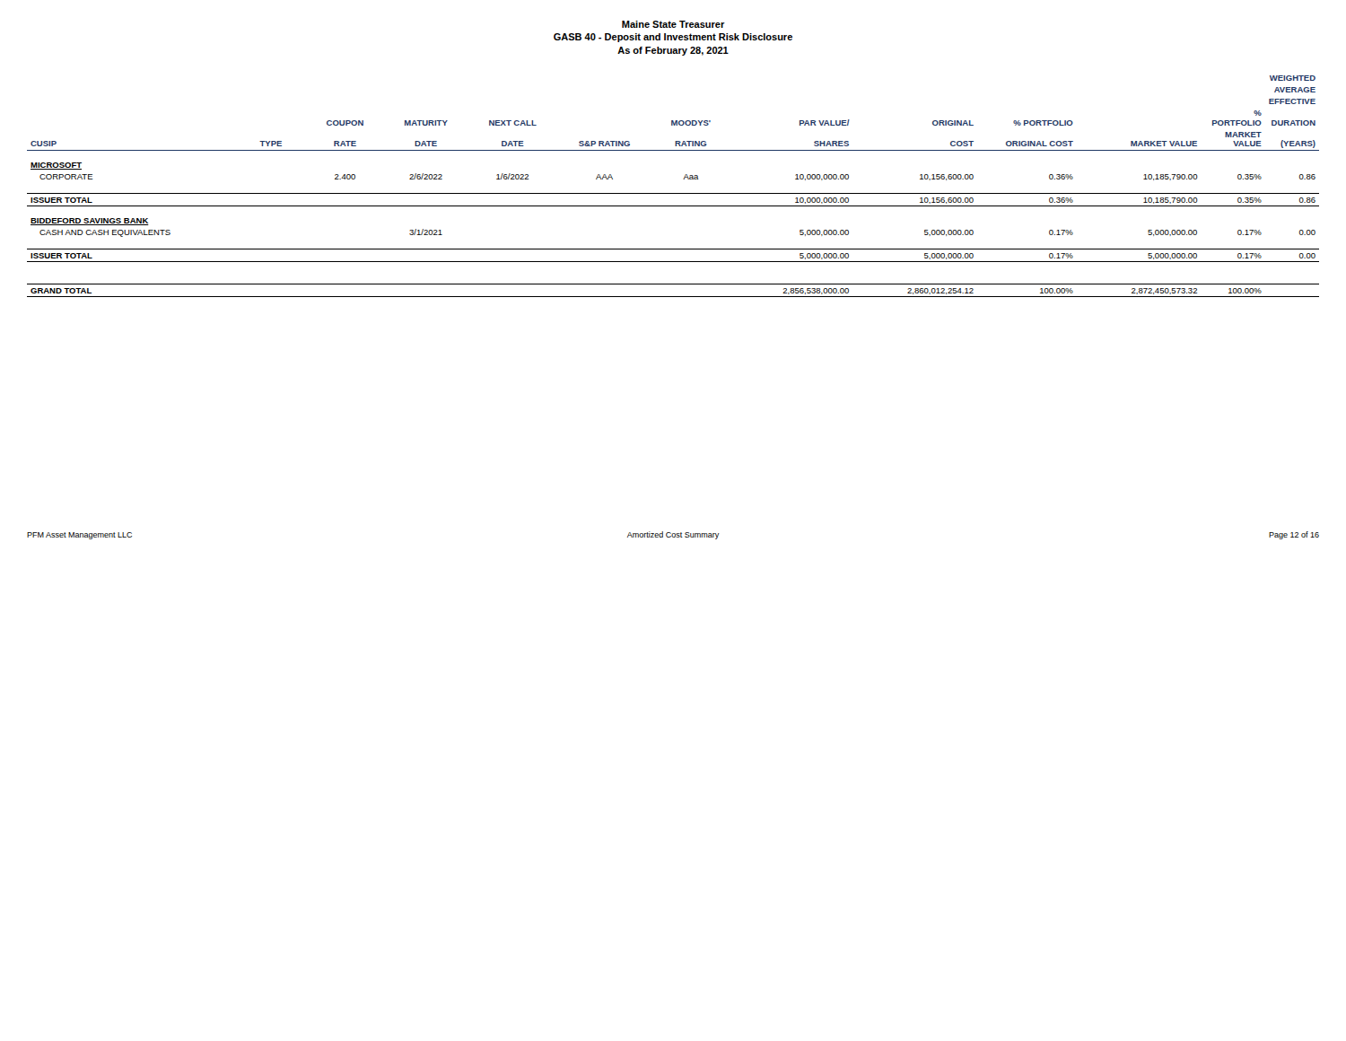Maine State Treasurer
GASB 40 - Deposit and Investment Risk Disclosure
As of February 28, 2021
| | | | | | | | | | | | | WEIGHTED |
| --- | --- | --- | --- | --- | --- | --- | --- | --- | --- | --- | --- | --- |
| | | | | | | | | | | | | AVERAGE |
| | | | | | | | | | | | | EFFECTIVE |
| | | COUPON | MATURITY | NEXT CALL | | MOODYS' | PAR VALUE/ | ORIGINAL | % PORTFOLIO | | % PORTFOLIO | DURATION |
| CUSIP | TYPE | RATE | DATE | DATE | S&P RATING | RATING | SHARES | COST | ORIGINAL COST | MARKET VALUE | MARKET VALUE | (YEARS) |
| MICROSOFT | |
| CORPORATE | | 2.400 | 2/6/2022 | 1/6/2022 | AAA | Aaa | 10,000,000.00 | 10,156,600.00 | 0.36% | 10,185,790.00 | 0.35% | 0.86 |
| ISSUER TOTAL | | | | | | | 10,000,000.00 | 10,156,600.00 | 0.36% | 10,185,790.00 | 0.35% | 0.86 |
| BIDDEFORD SAVINGS BANK | |
| CASH AND CASH EQUIVALENTS | | | 3/1/2021 | | | | 5,000,000.00 | 5,000,000.00 | 0.17% | 5,000,000.00 | 0.17% | 0.00 |
| ISSUER TOTAL | | | | | | | 5,000,000.00 | 5,000,000.00 | 0.17% | 5,000,000.00 | 0.17% | 0.00 |
| GRAND TOTAL | | | | | | | 2,856,538,000.00 | 2,860,012,254.12 | 100.00% | 2,872,450,573.32 | 100.00% | |
PFM Asset Management LLC
Amortized Cost Summary
Page 12 of 16